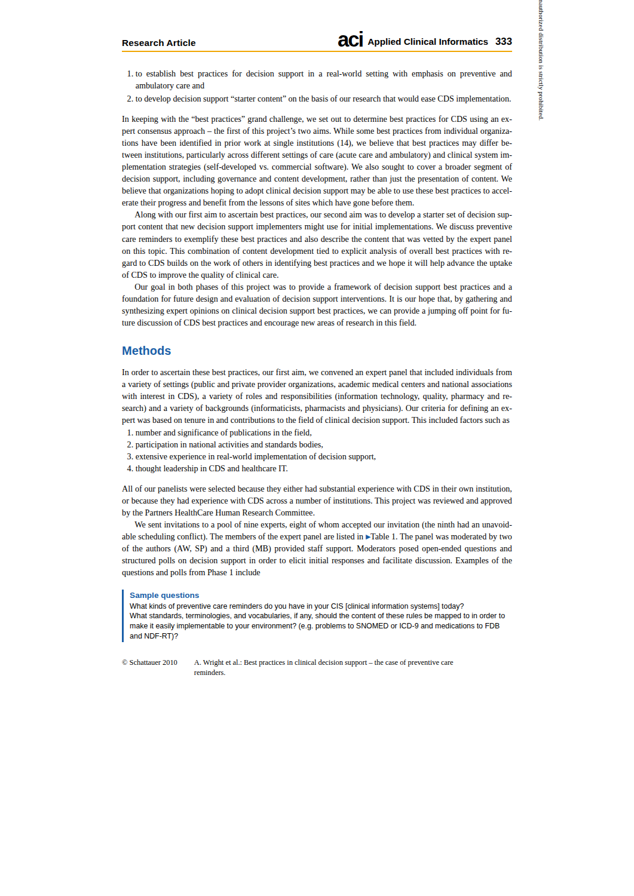Research Article
aci Applied Clinical Informatics 333
This document was downloaded for personal use only. Unauthorized distribution is strictly prohibited.
to establish best practices for decision support in a real-world setting with emphasis on preventive and ambulatory care and
to develop decision support “starter content” on the basis of our research that would ease CDS implementation.
In keeping with the “best practices” grand challenge, we set out to determine best practices for CDS using an expert consensus approach – the first of this project’s two aims. While some best practices from individual organizations have been identified in prior work at single institutions (14), we believe that best practices may differ between institutions, particularly across different settings of care (acute care and ambulatory) and clinical system implementation strategies (self-developed vs. commercial software). We also sought to cover a broader segment of decision support, including governance and content development, rather than just the presentation of content. We believe that organizations hoping to adopt clinical decision support may be able to use these best practices to accelerate their progress and benefit from the lessons of sites which have gone before them.
Along with our first aim to ascertain best practices, our second aim was to develop a starter set of decision support content that new decision support implementers might use for initial implementations. We discuss preventive care reminders to exemplify these best practices and also describe the content that was vetted by the expert panel on this topic. This combination of content development tied to explicit analysis of overall best practices with regard to CDS builds on the work of others in identifying best practices and we hope it will help advance the uptake of CDS to improve the quality of clinical care.
Our goal in both phases of this project was to provide a framework of decision support best practices and a foundation for future design and evaluation of decision support interventions. It is our hope that, by gathering and synthesizing expert opinions on clinical decision support best practices, we can provide a jumping off point for future discussion of CDS best practices and encourage new areas of research in this field.
Methods
In order to ascertain these best practices, our first aim, we convened an expert panel that included individuals from a variety of settings (public and private provider organizations, academic medical centers and national associations with interest in CDS), a variety of roles and responsibilities (information technology, quality, pharmacy and research) and a variety of backgrounds (informaticists, pharmacists and physicians). Our criteria for defining an expert was based on tenure in and contributions to the field of clinical decision support. This included factors such as
number and significance of publications in the field,
participation in national activities and standards bodies,
extensive experience in real-world implementation of decision support,
thought leadership in CDS and healthcare IT.
All of our panelists were selected because they either had substantial experience with CDS in their own institution, or because they had experience with CDS across a number of institutions. This project was reviewed and approved by the Partners HealthCare Human Research Committee.
We sent invitations to a pool of nine experts, eight of whom accepted our invitation (the ninth had an unavoidable scheduling conflict). The members of the expert panel are listed in ▶Table 1. The panel was moderated by two of the authors (AW, SP) and a third (MB) provided staff support. Moderators posed open-ended questions and structured polls on decision support in order to elicit initial responses and facilitate discussion. Examples of the questions and polls from Phase 1 include
Sample questions
What kinds of preventive care reminders do you have in your CIS [clinical information systems] today?
What standards, terminologies, and vocabularies, if any, should the content of these rules be mapped to in order to make it easily implementable to your environment? (e.g. problems to SNOMED or ICD-9 and medications to FDB and NDF-RT)?
© Schattauer 2010
A. Wright et al.: Best practices in clinical decision support – the case of preventive care reminders.